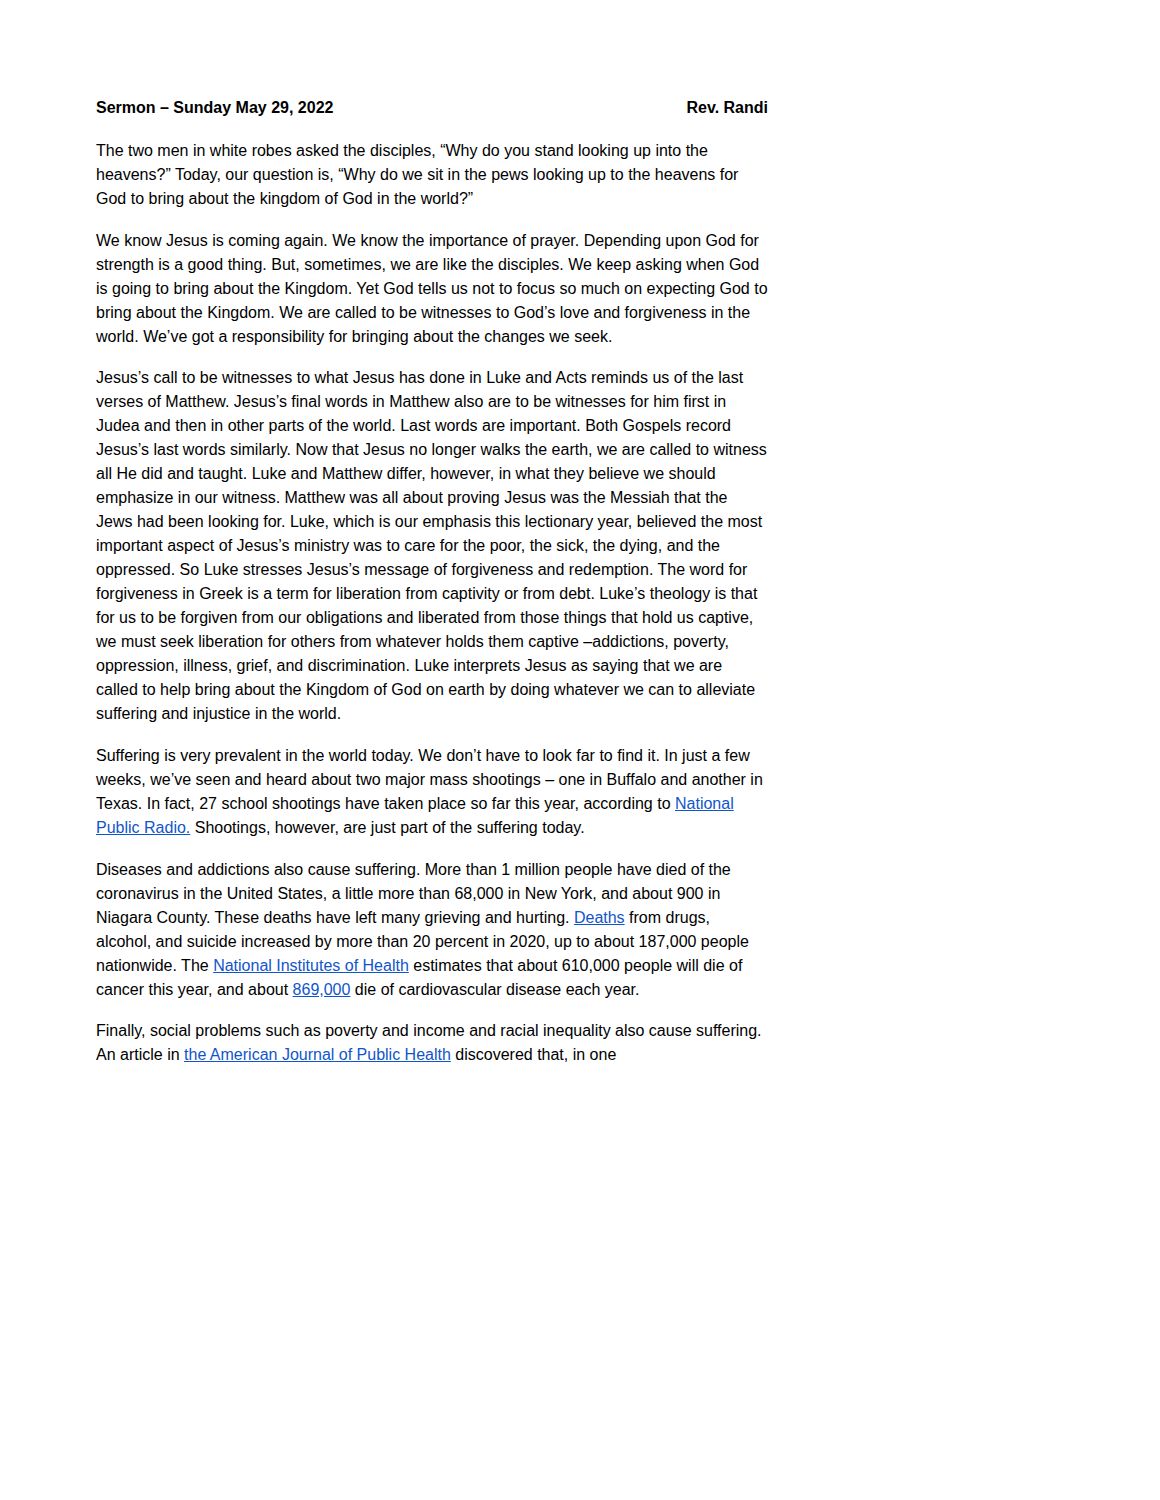Sermon – Sunday May 29, 2022 Rev. Randi
The two men in white robes asked the disciples, “Why do you stand looking up into the heavens?” Today, our question is, “Why do we sit in the pews looking up to the heavens for God to bring about the kingdom of God in the world?”
We know Jesus is coming again. We know the importance of prayer. Depending upon God for strength is a good thing. But, sometimes, we are like the disciples. We keep asking when God is going to bring about the Kingdom. Yet God tells us not to focus so much on expecting God to bring about the Kingdom. We are called to be witnesses to God’s love and forgiveness in the world. We’ve got a responsibility for bringing about the changes we seek.
Jesus’s call to be witnesses to what Jesus has done in Luke and Acts reminds us of the last verses of Matthew. Jesus’s final words in Matthew also are to be witnesses for him first in Judea and then in other parts of the world. Last words are important. Both Gospels record Jesus’s last words similarly. Now that Jesus no longer walks the earth, we are called to witness all He did and taught. Luke and Matthew differ, however, in what they believe we should emphasize in our witness. Matthew was all about proving Jesus was the Messiah that the Jews had been looking for. Luke, which is our emphasis this lectionary year, believed the most important aspect of Jesus’s ministry was to care for the poor, the sick, the dying, and the oppressed. So Luke stresses Jesus’s message of forgiveness and redemption. The word for forgiveness in Greek is a term for liberation from captivity or from debt. Luke’s theology is that for us to be forgiven from our obligations and liberated from those things that hold us captive, we must seek liberation for others from whatever holds them captive –addictions, poverty, oppression, illness, grief, and discrimination. Luke interprets Jesus as saying that we are called to help bring about the Kingdom of God on earth by doing whatever we can to alleviate suffering and injustice in the world.
Suffering is very prevalent in the world today. We don’t have to look far to find it. In just a few weeks, we’ve seen and heard about two major mass shootings – one in Buffalo and another in Texas. In fact, 27 school shootings have taken place so far this year, according to National Public Radio. Shootings, however, are just part of the suffering today.
Diseases and addictions also cause suffering. More than 1 million people have died of the coronavirus in the United States, a little more than 68,000 in New York, and about 900 in Niagara County. These deaths have left many grieving and hurting. Deaths from drugs, alcohol, and suicide increased by more than 20 percent in 2020, up to about 187,000 people nationwide. The National Institutes of Health estimates that about 610,000 people will die of cancer this year, and about 869,000 die of cardiovascular disease each year.
Finally, social problems such as poverty and income and racial inequality also cause suffering. An article in the American Journal of Public Health discovered that, in one